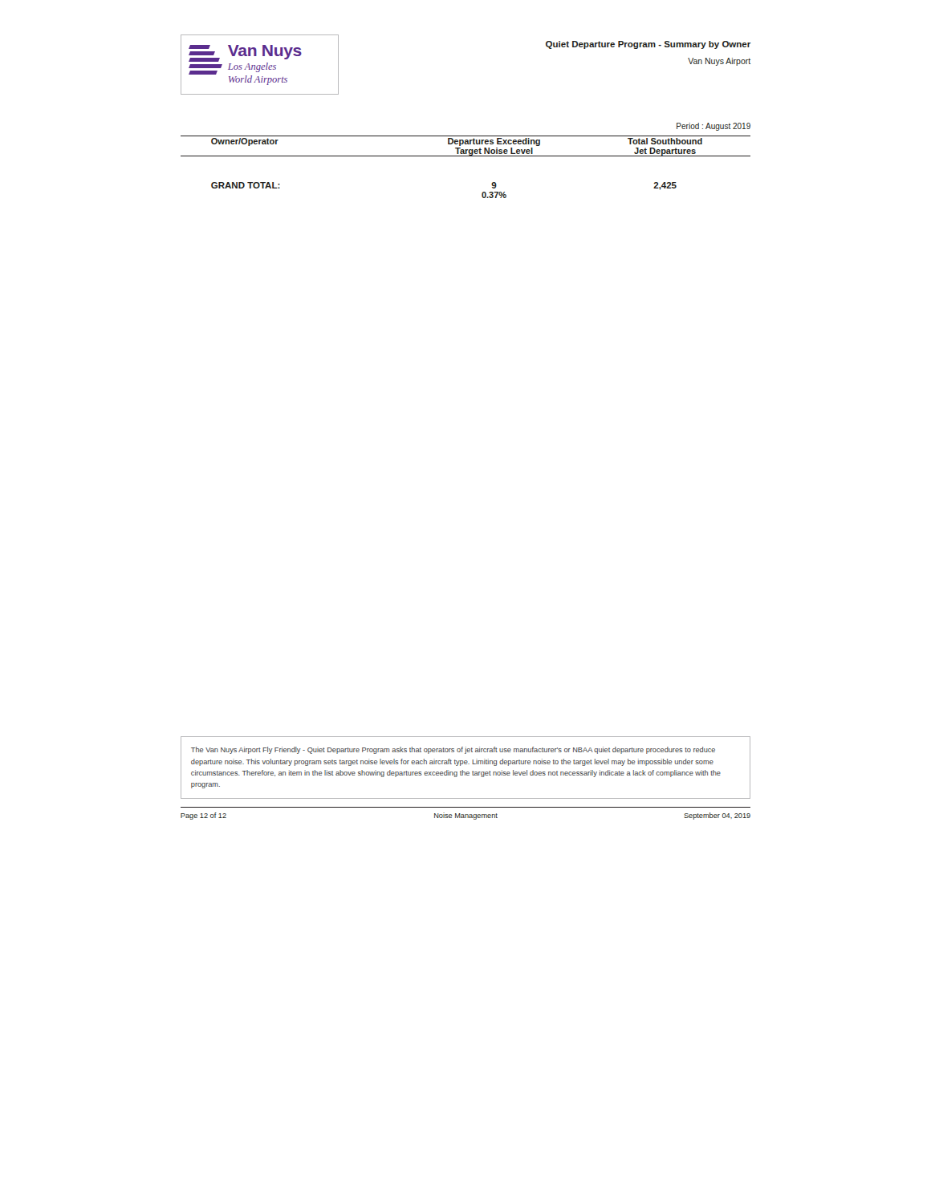Van Nuys
Los Angeles
World Airports
Quiet Departure Program - Summary by Owner
Van Nuys Airport
Period : August 2019
| Owner/Operator | Departures Exceeding Target Noise Level | Total Southbound Jet Departures |
| GRAND TOTAL: | 9 | 2,425 |
| | 0.37% | |
The Van Nuys Airport Fly Friendly - Quiet Departure Program asks that operators of jet aircraft use manufacturer's or NBAA quiet departure procedures to reduce departure noise. This voluntary program sets target noise levels for each aircraft type. Limiting departure noise to the target level may be impossible under some circumstances. Therefore, an item in the list above showing departures exceeding the target noise level does not necessarily indicate a lack of compliance with the program.
Page 12 of 12
Noise Management
September 04, 2019